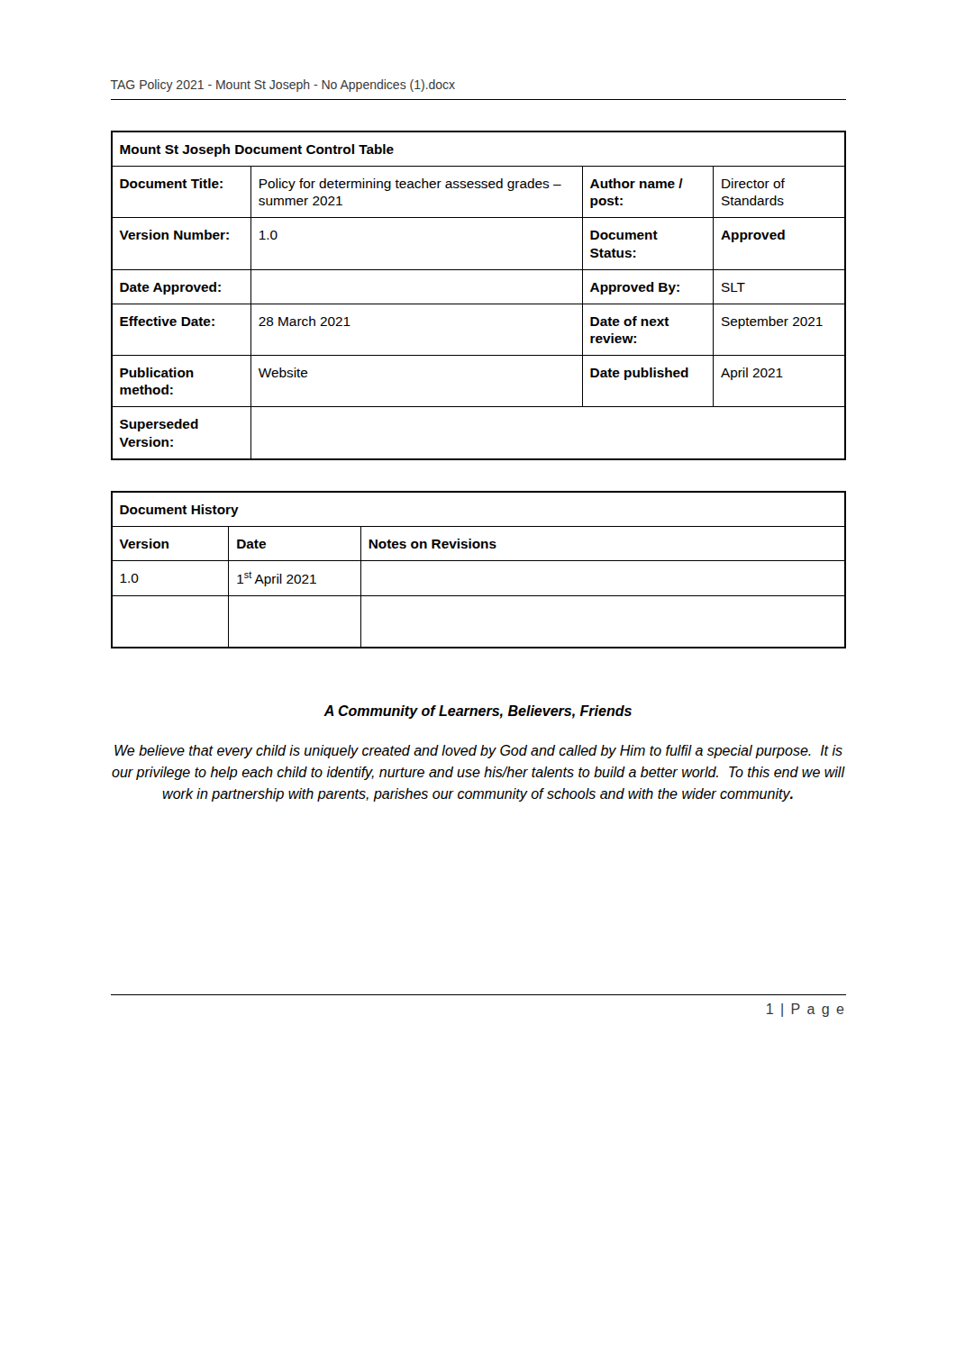TAG Policy 2021 - Mount St Joseph - No Appendices (1).docx
| Mount St Joseph Document Control Table |
| Document Title: | Policy for determining teacher assessed grades – summer 2021 | Author name / post: | Director of Standards |
| Version Number: | 1.0 | Document Status: | Approved |
| Date Approved: | | Approved By: | SLT |
| Effective Date: | 28 March 2021 | Date of next review: | September 2021 |
| Publication method: | Website | Date published | April 2021 |
| Superseded Version: | |
| Document History |
| Version | Date | Notes on Revisions |
| 1.0 | 1 st April 2021 | |
A Community of Learners, Believers, Friends
We believe that every child is uniquely created and loved by God and called by Him to fulfil a special purpose. It is our privilege to help each child to identify, nurture and use his/her talents to build a better world. To this end we will work in partnership with parents, parishes our community of schools and with the wider community.
1 | P a g e